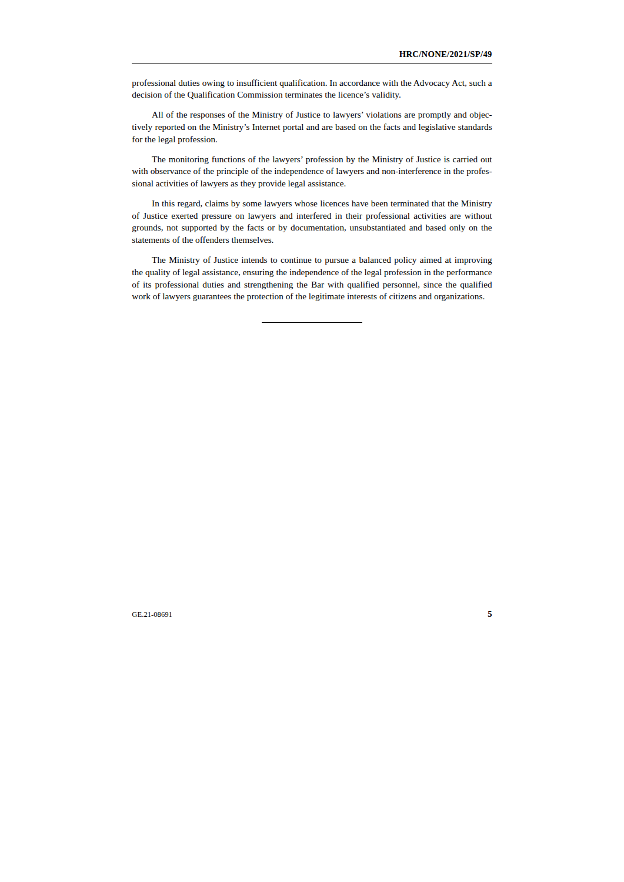HRC/NONE/2021/SP/49
professional duties owing to insufficient qualification. In accordance with the Advocacy Act, such a decision of the Qualification Commission terminates the licence’s validity.
All of the responses of the Ministry of Justice to lawyers’ violations are promptly and objectively reported on the Ministry’s Internet portal and are based on the facts and legislative standards for the legal profession.
The monitoring functions of the lawyers’ profession by the Ministry of Justice is carried out with observance of the principle of the independence of lawyers and non-interference in the professional activities of lawyers as they provide legal assistance.
In this regard, claims by some lawyers whose licences have been terminated that the Ministry of Justice exerted pressure on lawyers and interfered in their professional activities are without grounds, not supported by the facts or by documentation, unsubstantiated and based only on the statements of the offenders themselves.
The Ministry of Justice intends to continue to pursue a balanced policy aimed at improving the quality of legal assistance, ensuring the independence of the legal profession in the performance of its professional duties and strengthening the Bar with qualified personnel, since the qualified work of lawyers guarantees the protection of the legitimate interests of citizens and organizations.
GE.21-08691 5